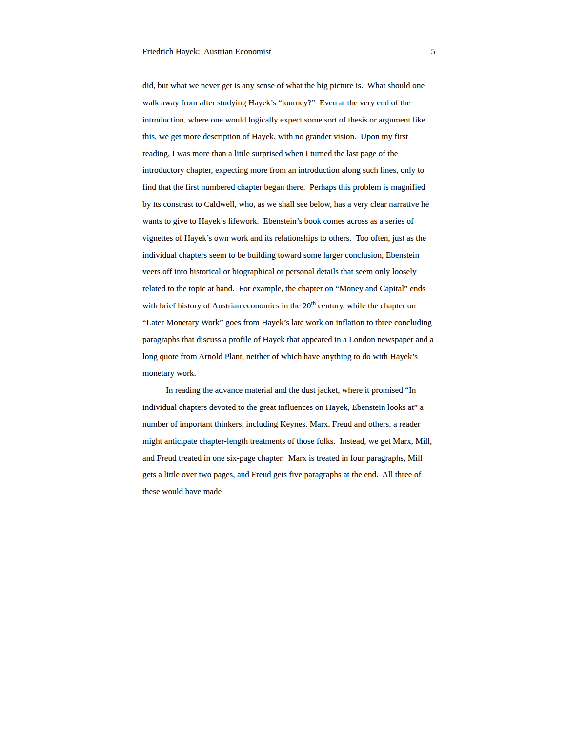Friedrich Hayek: Austrian Economist 5
did, but what we never get is any sense of what the big picture is. What should one walk away from after studying Hayek’s “journey?” Even at the very end of the introduction, where one would logically expect some sort of thesis or argument like this, we get more description of Hayek, with no grander vision. Upon my first reading, I was more than a little surprised when I turned the last page of the introductory chapter, expecting more from an introduction along such lines, only to find that the first numbered chapter began there. Perhaps this problem is magnified by its constrast to Caldwell, who, as we shall see below, has a very clear narrative he wants to give to Hayek’s lifework. Ebenstein’s book comes across as a series of vignettes of Hayek’s own work and its relationships to others. Too often, just as the individual chapters seem to be building toward some larger conclusion, Ebenstein veers off into historical or biographical or personal details that seem only loosely related to the topic at hand. For example, the chapter on “Money and Capital” ends with brief history of Austrian economics in the 20th century, while the chapter on “Later Monetary Work” goes from Hayek’s late work on inflation to three concluding paragraphs that discuss a profile of Hayek that appeared in a London newspaper and a long quote from Arnold Plant, neither of which have anything to do with Hayek’s monetary work.
In reading the advance material and the dust jacket, where it promised “In individual chapters devoted to the great influences on Hayek, Ebenstein looks at” a number of important thinkers, including Keynes, Marx, Freud and others, a reader might anticipate chapter-length treatments of those folks. Instead, we get Marx, Mill, and Freud treated in one six-page chapter. Marx is treated in four paragraphs, Mill gets a little over two pages, and Freud gets five paragraphs at the end. All three of these would have made